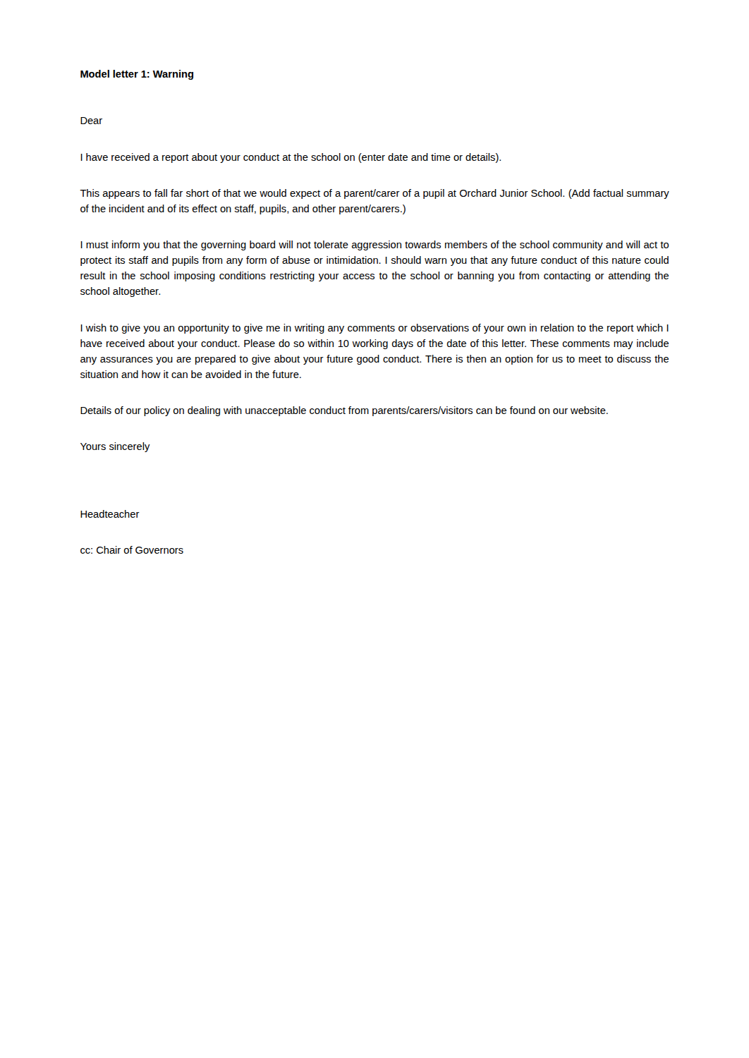Model letter 1: Warning
Dear
I have received a report about your conduct at the school on (enter date and time or details).
This appears to fall far short of that we would expect of a parent/carer of a pupil at Orchard Junior School. (Add factual summary of the incident and of its effect on staff, pupils, and other parent/carers.)
I must inform you that the governing board will not tolerate aggression towards members of the school community and will act to protect its staff and pupils from any form of abuse or intimidation. I should warn you that any future conduct of this nature could result in the school imposing conditions restricting your access to the school or banning you from contacting or attending the school altogether.
I wish to give you an opportunity to give me in writing any comments or observations of your own in relation to the report which I have received about your conduct. Please do so within 10 working days of the date of this letter. These comments may include any assurances you are prepared to give about your future good conduct. There is then an option for us to meet to discuss the situation and how it can be avoided in the future.
Details of our policy on dealing with unacceptable conduct from parents/carers/visitors can be found on our website.
Yours sincerely
Headteacher
cc: Chair of Governors